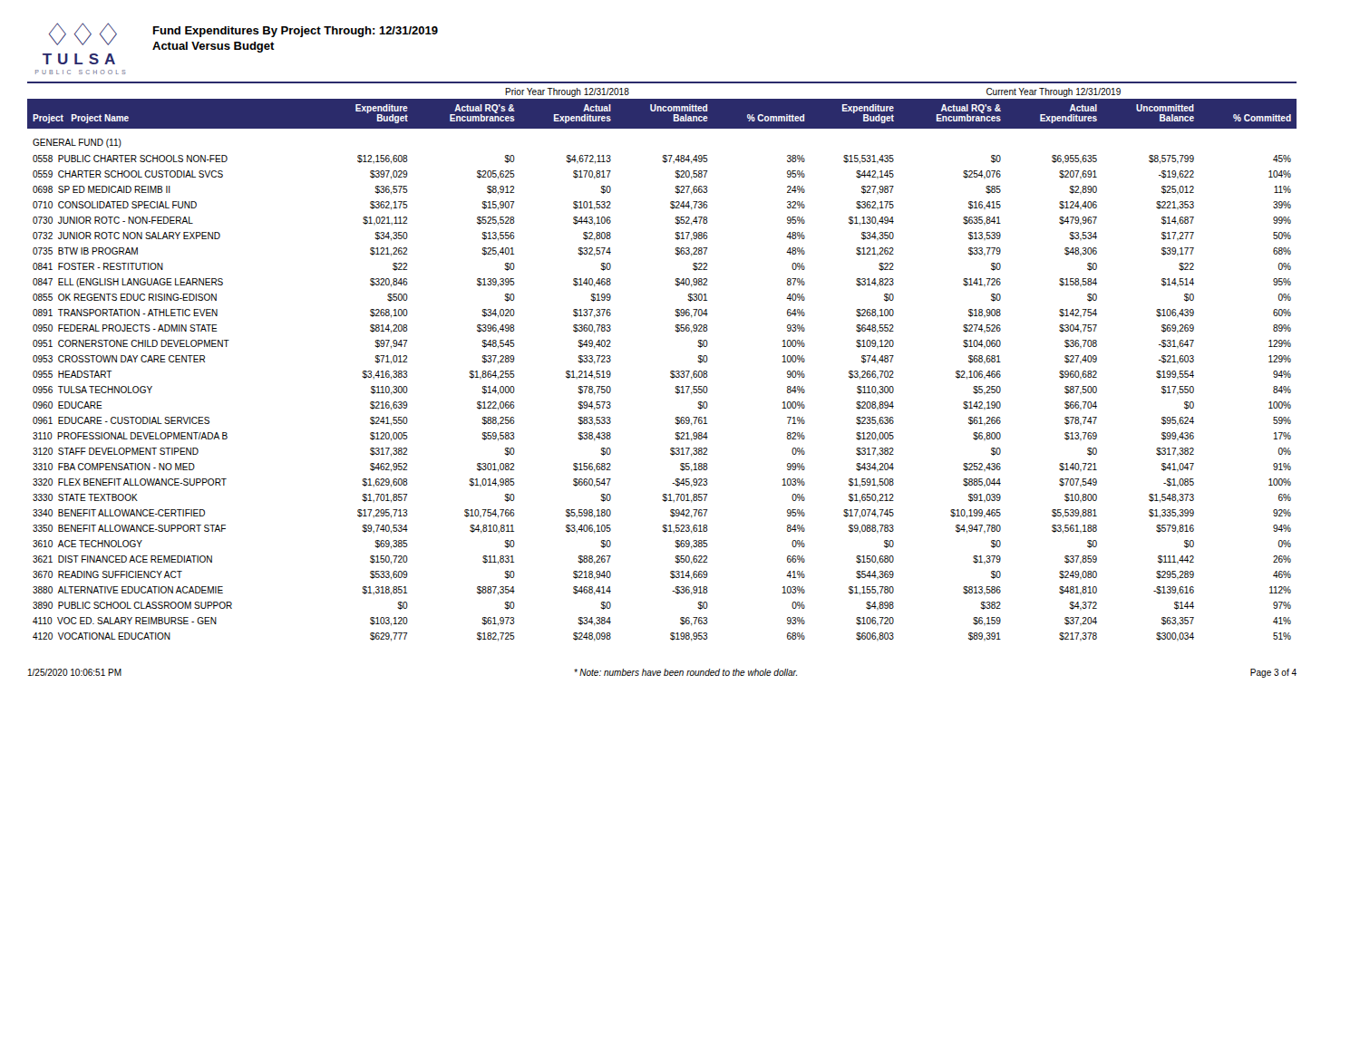♢♢♢
TULSA
PUBLIC SCHOOLS
Fund Expenditures By Project Through: 12/31/2019
Actual Versus Budget
| | Prior Year Through 12/31/2018 | Current Year Through 12/31/2019 |
| --- | --- | --- |
| Project Project Name | Expenditure Budget | Actual RQ's & Encumbrances | Actual Expenditures | Uncommitted Balance | % Committed | Expenditure Budget | Actual RQ's & Encumbrances | Actual Expenditures | Uncommitted Balance | % Committed |
| GENERAL FUND (11) |
| 0558 PUBLIC CHARTER SCHOOLS NON-FED | $12,156,608 | $0 | $4,672,113 | $7,484,495 | 38% | $15,531,435 | $0 | $6,955,635 | $8,575,799 | 45% |
| 0559 CHARTER SCHOOL CUSTODIAL SVCS | $397,029 | $205,625 | $170,817 | $20,587 | 95% | $442,145 | $254,076 | $207,691 | -$19,622 | 104% |
| 0698 SP ED MEDICAID REIMB II | $36,575 | $8,912 | $0 | $27,663 | 24% | $27,987 | $85 | $2,890 | $25,012 | 11% |
| 0710 CONSOLIDATED SPECIAL FUND | $362,175 | $15,907 | $101,532 | $244,736 | 32% | $362,175 | $16,415 | $124,406 | $221,353 | 39% |
| 0730 JUNIOR ROTC - NON-FEDERAL | $1,021,112 | $525,528 | $443,106 | $52,478 | 95% | $1,130,494 | $635,841 | $479,967 | $14,687 | 99% |
| 0732 JUNIOR ROTC NON SALARY EXPEND | $34,350 | $13,556 | $2,808 | $17,986 | 48% | $34,350 | $13,539 | $3,534 | $17,277 | 50% |
| 0735 BTW IB PROGRAM | $121,262 | $25,401 | $32,574 | $63,287 | 48% | $121,262 | $33,779 | $48,306 | $39,177 | 68% |
| 0841 FOSTER - RESTITUTION | $22 | $0 | $0 | $22 | 0% | $22 | $0 | $0 | $22 | 0% |
| 0847 ELL (ENGLISH LANGUAGE LEARNERS | $320,846 | $139,395 | $140,468 | $40,982 | 87% | $314,823 | $141,726 | $158,584 | $14,514 | 95% |
| 0855 OK REGENTS EDUC RISING-EDISON | $500 | $0 | $199 | $301 | 40% | $0 | $0 | $0 | $0 | 0% |
| 0891 TRANSPORTATION - ATHLETIC EVEN | $268,100 | $34,020 | $137,376 | $96,704 | 64% | $268,100 | $18,908 | $142,754 | $106,439 | 60% |
| 0950 FEDERAL PROJECTS - ADMIN STATE | $814,208 | $396,498 | $360,783 | $56,928 | 93% | $648,552 | $274,526 | $304,757 | $69,269 | 89% |
| 0951 CORNERSTONE CHILD DEVELOPMENT | $97,947 | $48,545 | $49,402 | $0 | 100% | $109,120 | $104,060 | $36,708 | -$31,647 | 129% |
| 0953 CROSSTOWN DAY CARE CENTER | $71,012 | $37,289 | $33,723 | $0 | 100% | $74,487 | $68,681 | $27,409 | -$21,603 | 129% |
| 0955 HEADSTART | $3,416,383 | $1,864,255 | $1,214,519 | $337,608 | 90% | $3,266,702 | $2,106,466 | $960,682 | $199,554 | 94% |
| 0956 TULSA TECHNOLOGY | $110,300 | $14,000 | $78,750 | $17,550 | 84% | $110,300 | $5,250 | $87,500 | $17,550 | 84% |
| 0960 EDUCARE | $216,639 | $122,066 | $94,573 | $0 | 100% | $208,894 | $142,190 | $66,704 | $0 | 100% |
| 0961 EDUCARE - CUSTODIAL SERVICES | $241,550 | $88,256 | $83,533 | $69,761 | 71% | $235,636 | $61,266 | $78,747 | $95,624 | 59% |
| 3110 PROFESSIONAL DEVELOPMENT/ADA B | $120,005 | $59,583 | $38,438 | $21,984 | 82% | $120,005 | $6,800 | $13,769 | $99,436 | 17% |
| 3120 STAFF DEVELOPMENT STIPEND | $317,382 | $0 | $0 | $317,382 | 0% | $317,382 | $0 | $0 | $317,382 | 0% |
| 3310 FBA COMPENSATION - NO MED | $462,952 | $301,082 | $156,682 | $5,188 | 99% | $434,204 | $252,436 | $140,721 | $41,047 | 91% |
| 3320 FLEX BENEFIT ALLOWANCE-SUPPORT | $1,629,608 | $1,014,985 | $660,547 | -$45,923 | 103% | $1,591,508 | $885,044 | $707,549 | -$1,085 | 100% |
| 3330 STATE TEXTBOOK | $1,701,857 | $0 | $0 | $1,701,857 | 0% | $1,650,212 | $91,039 | $10,800 | $1,548,373 | 6% |
| 3340 BENEFIT ALLOWANCE-CERTIFIED | $17,295,713 | $10,754,766 | $5,598,180 | $942,767 | 95% | $17,074,745 | $10,199,465 | $5,539,881 | $1,335,399 | 92% |
| 3350 BENEFIT ALLOWANCE-SUPPORT STAF | $9,740,534 | $4,810,811 | $3,406,105 | $1,523,618 | 84% | $9,088,783 | $4,947,780 | $3,561,188 | $579,816 | 94% |
| 3610 ACE TECHNOLOGY | $69,385 | $0 | $0 | $69,385 | 0% | $0 | $0 | $0 | $0 | 0% |
| 3621 DIST FINANCED ACE REMEDIATION | $150,720 | $11,831 | $88,267 | $50,622 | 66% | $150,680 | $1,379 | $37,859 | $111,442 | 26% |
| 3670 READING SUFFICIENCY ACT | $533,609 | $0 | $218,940 | $314,669 | 41% | $544,369 | $0 | $249,080 | $295,289 | 46% |
| 3880 ALTERNATIVE EDUCATION ACADEMIE | $1,318,851 | $887,354 | $468,414 | -$36,918 | 103% | $1,155,780 | $813,586 | $481,810 | -$139,616 | 112% |
| 3890 PUBLIC SCHOOL CLASSROOM SUPPOR | $0 | $0 | $0 | $0 | 0% | $4,898 | $382 | $4,372 | $144 | 97% |
| 4110 VOC ED. SALARY REIMBURSE - GEN | $103,120 | $61,973 | $34,384 | $6,763 | 93% | $106,720 | $6,159 | $37,204 | $63,357 | 41% |
| 4120 VOCATIONAL EDUCATION | $629,777 | $182,725 | $248,098 | $198,953 | 68% | $606,803 | $89,391 | $217,378 | $300,034 | 51% |
1/25/2020 10:06:51 PM
* Note: numbers have been rounded to the whole dollar.
Page 3 of 4